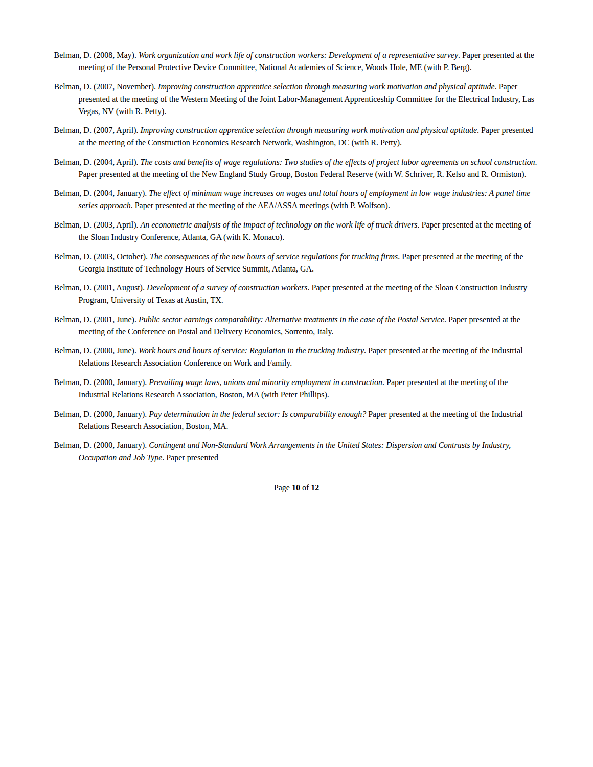Belman, D. (2008, May). Work organization and work life of construction workers: Development of a representative survey. Paper presented at the meeting of the Personal Protective Device Committee, National Academies of Science, Woods Hole, ME (with P. Berg).
Belman, D. (2007, November). Improving construction apprentice selection through measuring work motivation and physical aptitude. Paper presented at the meeting of the Western Meeting of the Joint Labor-Management Apprenticeship Committee for the Electrical Industry, Las Vegas, NV (with R. Petty).
Belman, D. (2007, April). Improving construction apprentice selection through measuring work motivation and physical aptitude. Paper presented at the meeting of the Construction Economics Research Network, Washington, DC (with R. Petty).
Belman, D. (2004, April). The costs and benefits of wage regulations: Two studies of the effects of project labor agreements on school construction. Paper presented at the meeting of the New England Study Group, Boston Federal Reserve (with W. Schriver, R. Kelso and R. Ormiston).
Belman, D. (2004, January). The effect of minimum wage increases on wages and total hours of employment in low wage industries: A panel time series approach. Paper presented at the meeting of the AEA/ASSA meetings (with P. Wolfson).
Belman, D. (2003, April). An econometric analysis of the impact of technology on the work life of truck drivers. Paper presented at the meeting of the Sloan Industry Conference, Atlanta, GA (with K. Monaco).
Belman, D. (2003, October). The consequences of the new hours of service regulations for trucking firms. Paper presented at the meeting of the Georgia Institute of Technology Hours of Service Summit, Atlanta, GA.
Belman, D. (2001, August). Development of a survey of construction workers. Paper presented at the meeting of the Sloan Construction Industry Program, University of Texas at Austin, TX.
Belman, D. (2001, June). Public sector earnings comparability: Alternative treatments in the case of the Postal Service. Paper presented at the meeting of the Conference on Postal and Delivery Economics, Sorrento, Italy.
Belman, D. (2000, June). Work hours and hours of service: Regulation in the trucking industry. Paper presented at the meeting of the Industrial Relations Research Association Conference on Work and Family.
Belman, D. (2000, January). Prevailing wage laws, unions and minority employment in construction. Paper presented at the meeting of the Industrial Relations Research Association, Boston, MA (with Peter Phillips).
Belman, D. (2000, January). Pay determination in the federal sector: Is comparability enough? Paper presented at the meeting of the Industrial Relations Research Association, Boston, MA.
Belman, D. (2000, January). Contingent and Non-Standard Work Arrangements in the United States: Dispersion and Contrasts by Industry, Occupation and Job Type. Paper presented
Page 10 of 12